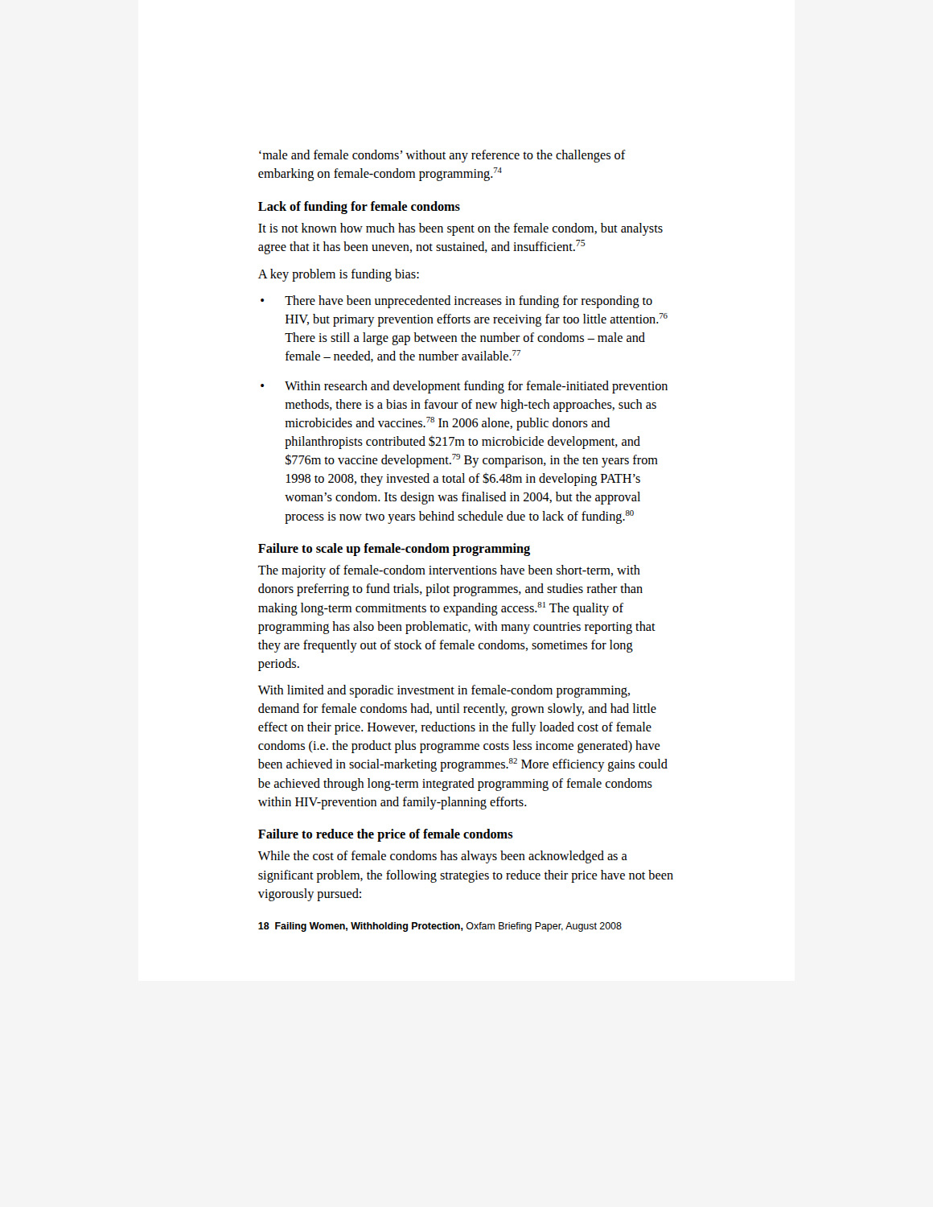‘male and female condoms’ without any reference to the challenges of embarking on female-condom programming.74
Lack of funding for female condoms
It is not known how much has been spent on the female condom, but analysts agree that it has been uneven, not sustained, and insufficient.75
A key problem is funding bias:
There have been unprecedented increases in funding for responding to HIV, but primary prevention efforts are receiving far too little attention.76 There is still a large gap between the number of condoms – male and female – needed, and the number available.77
Within research and development funding for female-initiated prevention methods, there is a bias in favour of new high-tech approaches, such as microbicides and vaccines.78 In 2006 alone, public donors and philanthropists contributed $217m to microbicide development, and $776m to vaccine development.79 By comparison, in the ten years from 1998 to 2008, they invested a total of $6.48m in developing PATH’s woman’s condom. Its design was finalised in 2004, but the approval process is now two years behind schedule due to lack of funding.80
Failure to scale up female-condom programming
The majority of female-condom interventions have been short-term, with donors preferring to fund trials, pilot programmes, and studies rather than making long-term commitments to expanding access.81 The quality of programming has also been problematic, with many countries reporting that they are frequently out of stock of female condoms, sometimes for long periods.
With limited and sporadic investment in female-condom programming, demand for female condoms had, until recently, grown slowly, and had little effect on their price. However, reductions in the fully loaded cost of female condoms (i.e. the product plus programme costs less income generated) have been achieved in social-marketing programmes.82 More efficiency gains could be achieved through long-term integrated programming of female condoms within HIV-prevention and family-planning efforts.
Failure to reduce the price of female condoms
While the cost of female condoms has always been acknowledged as a significant problem, the following strategies to reduce their price have not been vigorously pursued:
18 Failing Women, Withholding Protection, Oxfam Briefing Paper, August 2008